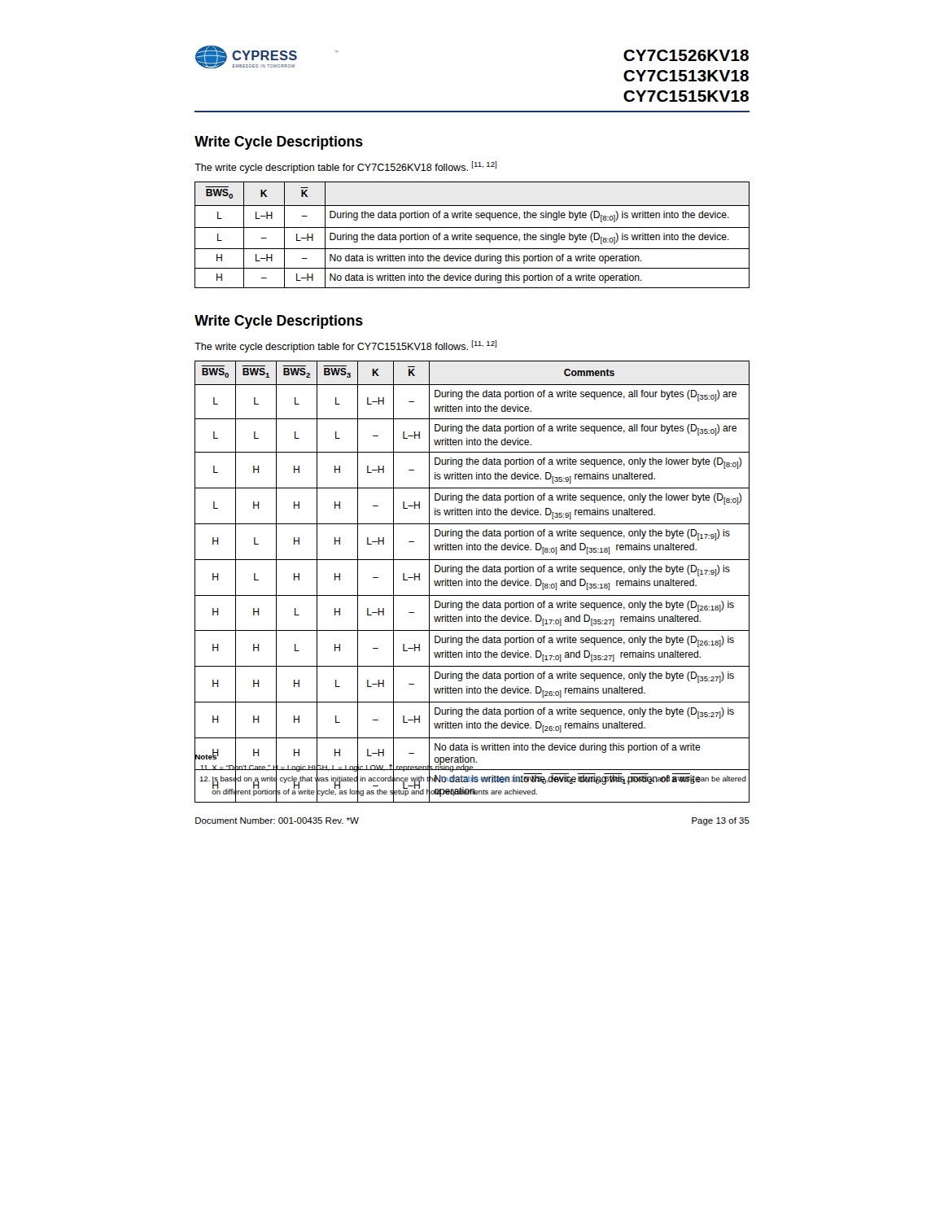CYPRESS EMBEDDED IN TOMORROW ™
CY7C1526KV18
CY7C1513KV18
CY7C1515KV18
Write Cycle Descriptions
The write cycle description table for CY7C1526KV18 follows. [11, 12]
| BWS 0 | K | K | |
| --- | --- | --- | --- |
| L | L–H | – | During the data portion of a write sequence, the single byte (D [8:0] ) is written into the device. |
| L | – | L–H | During the data portion of a write sequence, the single byte (D [8:0] ) is written into the device. |
| H | L–H | – | No data is written into the device during this portion of a write operation. |
| H | – | L–H | No data is written into the device during this portion of a write operation. |
Write Cycle Descriptions
The write cycle description table for CY7C1515KV18 follows. [11, 12]
| BWS 0 | BWS 1 | BWS 2 | BWS 3 | K | K | Comments |
| --- | --- | --- | --- | --- | --- | --- |
| L | L | L | L | L–H | – | During the data portion of a write sequence, all four bytes (D [35:0] ) are written into the device. |
| L | L | L | L | – | L–H | During the data portion of a write sequence, all four bytes (D [35:0] ) are written into the device. |
| L | H | H | H | L–H | – | During the data portion of a write sequence, only the lower byte (D [8:0] ) is written into the device. D [35:9] remains unaltered. |
| L | H | H | H | – | L–H | During the data portion of a write sequence, only the lower byte (D [8:0] ) is written into the device. D [35:9] remains unaltered. |
| H | L | H | H | L–H | – | During the data portion of a write sequence, only the byte (D [17:9] ) is written into the device. D [8:0] and D [35:18] remains unaltered. |
| H | L | H | H | – | L–H | During the data portion of a write sequence, only the byte (D [17:9] ) is written into the device. D [8:0] and D [35:18] remains unaltered. |
| H | H | L | H | L–H | – | During the data portion of a write sequence, only the byte (D [26:18] ) is written into the device. D [17:0] and D [35:27] remains unaltered. |
| H | H | L | H | – | L–H | During the data portion of a write sequence, only the byte (D [26:18] ) is written into the device. D [17:0] and D [35:27] remains unaltered. |
| H | H | H | L | L–H | – | During the data portion of a write sequence, only the byte (D [35:27] ) is written into the device. D [26:0] remains unaltered. |
| H | H | H | L | – | L–H | During the data portion of a write sequence, only the byte (D [35:27] ) is written into the device. D [26:0] remains unaltered. |
| H | H | H | H | L–H | – | No data is written into the device during this portion of a write operation. |
| H | H | H | H | – | L–H | No data is written into the device during this portion of a write operation. |
Notes
11. X = “Don't Care,” H = Logic HIGH, L = Logic LOW, ↑ represents rising edge.
12. Is based on a write cycle that was initiated in accordance with the Truth Table on page 12. NWS0, NWS1, BWS0, BWS1, BWS2, and BWS3 can be altered on different portions of a write cycle, as long as the setup and hold requirements are achieved.
Document Number: 001-00435 Rev. *W
Page 13 of 35